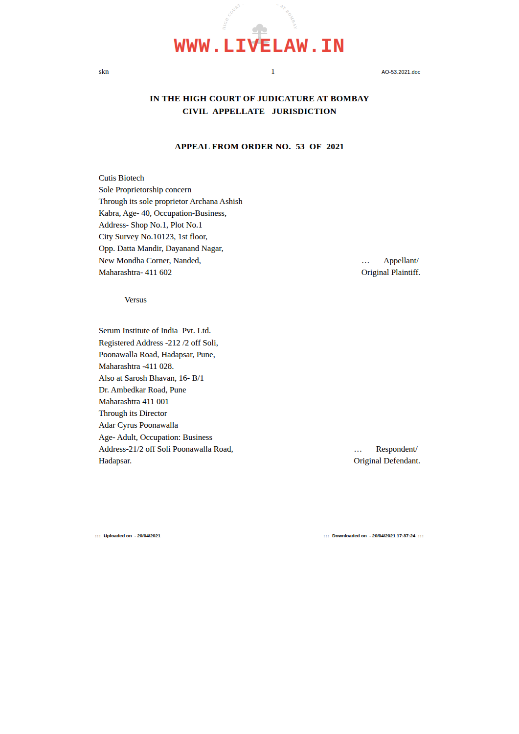HIGH COURT OF JUDICATURE AT BOMBAY सत्यमेव जयते
WWW.LIVELAW.IN
skn
1
AO-53.2021.doc
IN THE HIGH COURT OF JUDICATURE AT BOMBAY
CIVIL APPELLATE JURISDICTION
APPEAL FROM ORDER NO. 53 OF 2021
Cutis Biotech
Sole Proprietorship concern
Through its sole proprietor Archana Ashish
Kabra, Age- 40, Occupation-Business,
Address- Shop No.1, Plot No.1
City Survey No.10123, 1st floor,
Opp. Datta Mandir, Dayanand Nagar,
New Mondha Corner, Nanded,
Maharashtra- 411 602
…Appellant/ Original Plaintiff.
Versus
Serum Institute of India Pvt. Ltd.
Registered Address -212 /2 off Soli,
Poonawalla Road, Hadapsar, Pune,
Maharashtra -411 028.
Also at Sarosh Bhavan, 16- B/1
Dr. Ambedkar Road, Pune
Maharashtra 411 001
Through its Director
Adar Cyrus Poonawalla
Age- Adult, Occupation: Business
Address-21/2 off Soli Poonawalla Road,
Hadapsar.
…Respondent/ Original Defendant.
::: Uploaded on - 20/04/2021
::: Downloaded on - 20/04/2021 17:37:24 :::